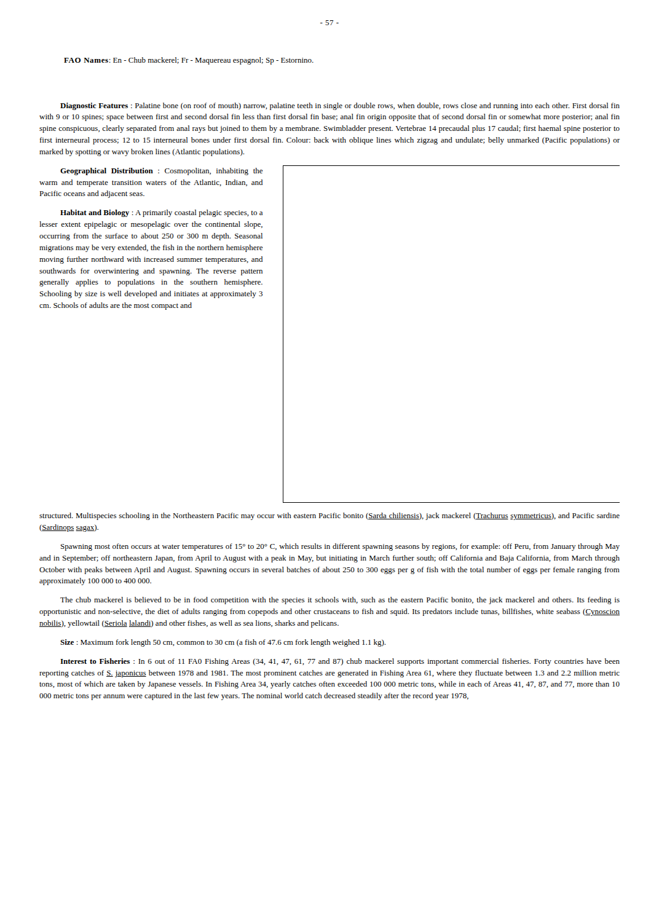- 57 -
FAO Names: En - Chub mackerel; Fr - Maquereau espagnol; Sp - Estornino.
Diagnostic Features : Palatine bone (on roof of mouth) narrow, palatine teeth in single or double rows, when double, rows close and running into each other. First dorsal fin with 9 or 10 spines; space between first and second dorsal fin less than first dorsal fin base; anal fin origin opposite that of second dorsal fin or somewhat more posterior; anal fin spine conspicuous, clearly separated from anal rays but joined to them by a membrane. Swimbladder present. Vertebrae 14 precaudal plus 17 caudal; first haemal spine posterior to first interneural process; 12 to 15 interneural bones under first dorsal fin. Colour: back with oblique lines which zigzag and undulate; belly unmarked (Pacific populations) or marked by spotting or wavy broken lines (Atlantic populations).
Geographical Distribution : Cosmopolitan, inhabiting the warm and temperate transition waters of the Atlantic, Indian, and Pacific oceans and adjacent seas.
Habitat and Biology : A primarily coastal pelagic species, to a lesser extent epipelagic or mesopelagic over the continental slope, occurring from the surface to about 250 or 300 m depth. Seasonal migrations may be very extended, the fish in the northern hemisphere moving further northward with increased summer temperatures, and southwards for overwintering and spawning. The reverse pattern generally applies to populations in the southern hemisphere. Schooling by size is well developed and initiates at approximately 3 cm. Schools of adults are the most compact and
structured. Multispecies schooling in the Northeastern Pacific may occur with eastern Pacific bonito (Sarda chiliensis), jack mackerel (Trachurus symmetricus), and Pacific sardine (Sardinops sagax).
Spawning most often occurs at water temperatures of 15° to 20° C, which results in different spawning seasons by regions, for example: off Peru, from January through May and in September; off northeastern Japan, from April to August with a peak in May, but initiating in March further south; off California and Baja California, from March through October with peaks between April and August. Spawning occurs in several batches of about 250 to 300 eggs per g of fish with the total number of eggs per female ranging from approximately 100 000 to 400 000.
The chub mackerel is believed to be in food competition with the species it schools with, such as the eastern Pacific bonito, the jack mackerel and others. Its feeding is opportunistic and non-selective, the diet of adults ranging from copepods and other crustaceans to fish and squid. Its predators include tunas, billfishes, white seabass (Cynoscion nobilis), yellowtail (Seriola lalandi) and other fishes, as well as sea lions, sharks and pelicans.
Size : Maximum fork length 50 cm, common to 30 cm (a fish of 47.6 cm fork length weighed 1.1 kg).
Interest to Fisheries : In 6 out of 11 FA0 Fishing Areas (34, 41, 47, 61, 77 and 87) chub mackerel supports important commercial fisheries. Forty countries have been reporting catches of S. japonicus between 1978 and 1981. The most prominent catches are generated in Fishing Area 61, where they fluctuate between 1.3 and 2.2 million metric tons, most of which are taken by Japanese vessels. In Fishing Area 34, yearly catches often exceeded 100 000 metric tons, while in each of Areas 41, 47, 87, and 77, more than 10 000 metric tons per annum were captured in the last few years. The nominal world catch decreased steadily after the record year 1978,